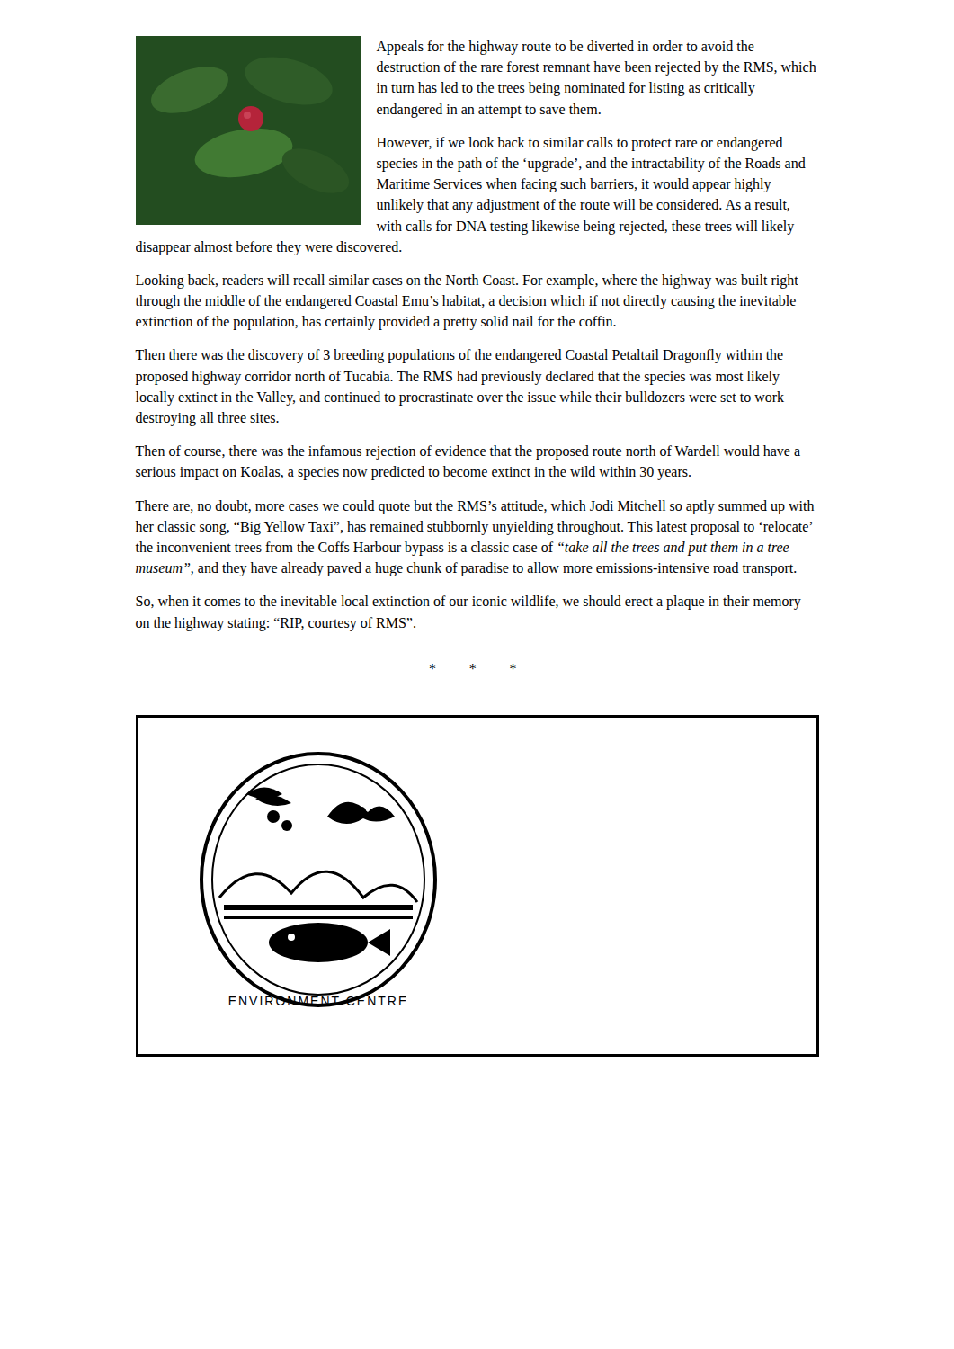Appeals for the highway route to be diverted in order to avoid the destruction of the rare forest remnant have been rejected by the RMS, which in turn has led to the trees being nominated for listing as critically endangered in an attempt to save them.
However, if we look back to similar calls to protect rare or endangered species in the path of the ‘upgrade’, and the intractability of the Roads and Maritime Services when facing such barriers, it would appear highly unlikely that any adjustment of the route will be considered. As a result, with calls for DNA testing likewise being rejected, these trees will likely disappear almost before they were discovered.
Looking back, readers will recall similar cases on the North Coast. For example, where the highway was built right through the middle of the endangered Coastal Emu’s habitat, a decision which if not directly causing the inevitable extinction of the population, has certainly provided a pretty solid nail for the coffin.
Then there was the discovery of 3 breeding populations of the endangered Coastal Petaltail Dragonfly within the proposed highway corridor north of Tucabia. The RMS had previously declared that the species was most likely locally extinct in the Valley, and continued to procrastinate over the issue while their bulldozers were set to work destroying all three sites.
Then of course, there was the infamous rejection of evidence that the proposed route north of Wardell would have a serious impact on Koalas, a species now predicted to become extinct in the wild within 30 years.
There are, no doubt, more cases we could quote but the RMS’s attitude, which Jodi Mitchell so aptly summed up with her classic song, “Big Yellow Taxi”, has remained stubbornly unyielding throughout. This latest proposal to ‘relocate’ the inconvenient trees from the Coffs Harbour bypass is a classic case of “take all the trees and put them in a tree museum”, and they have already paved a huge chunk of paradise to allow more emissions-intensive road transport.
So, when it comes to the inevitable local extinction of our iconic wildlife, we should erect a plaque in their memory on the highway stating: “RIP, courtesy of RMS”.
* * *